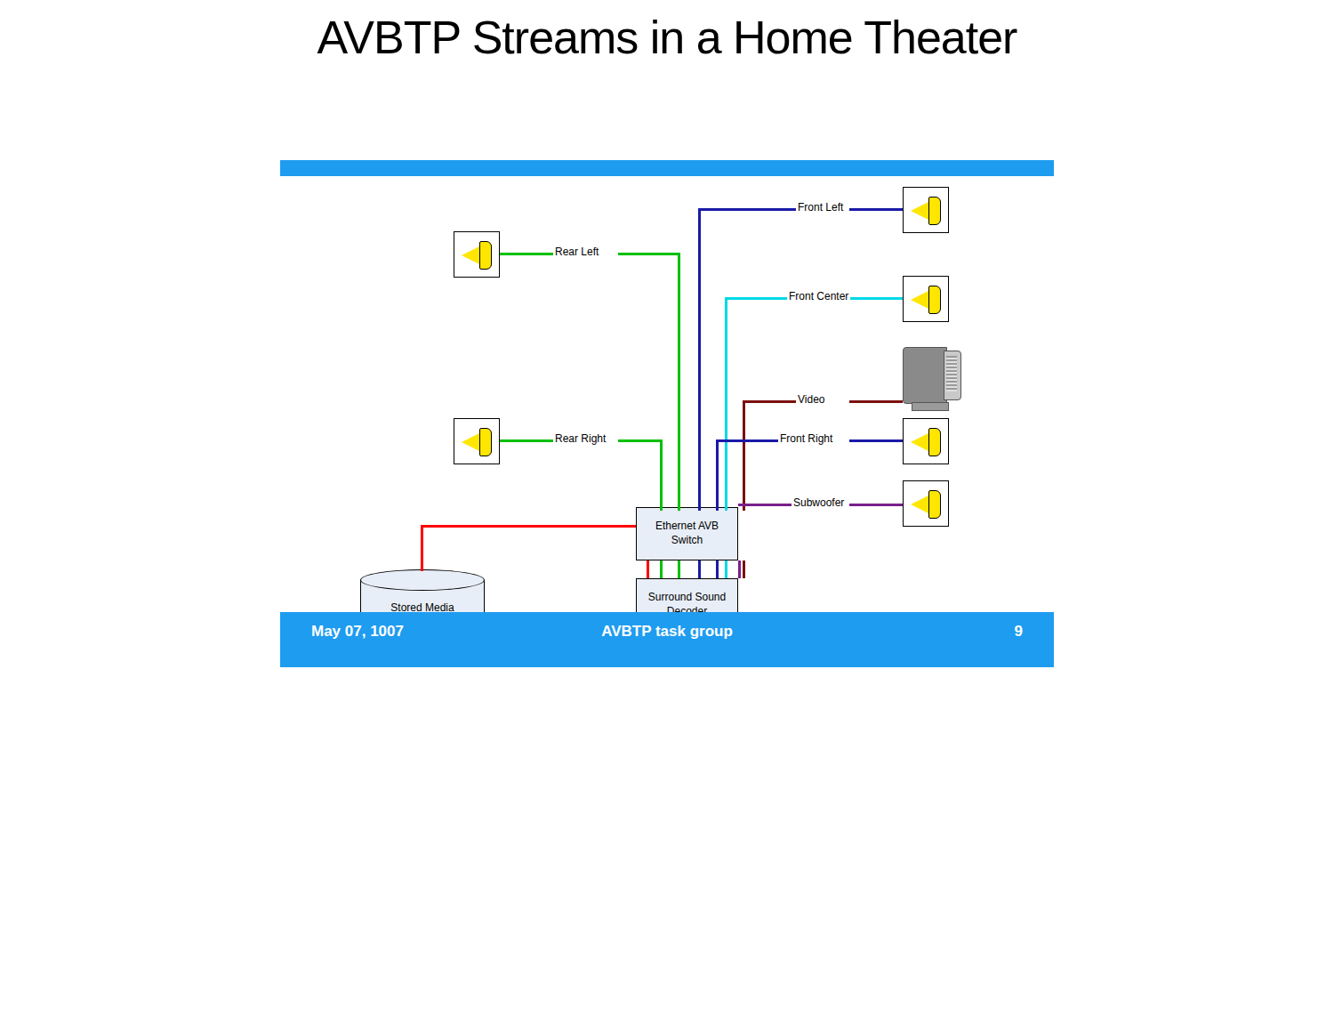AVBTP Streams in a Home Theater
Ethernet AVB
Switch
Surround Sound
Decoder
Stored Media
(DVD)
Front Left
Front Center
Video
Front Right
Subwoofer
Rear Left
Rear Right
May 07, 1007 AVBTP task group 9